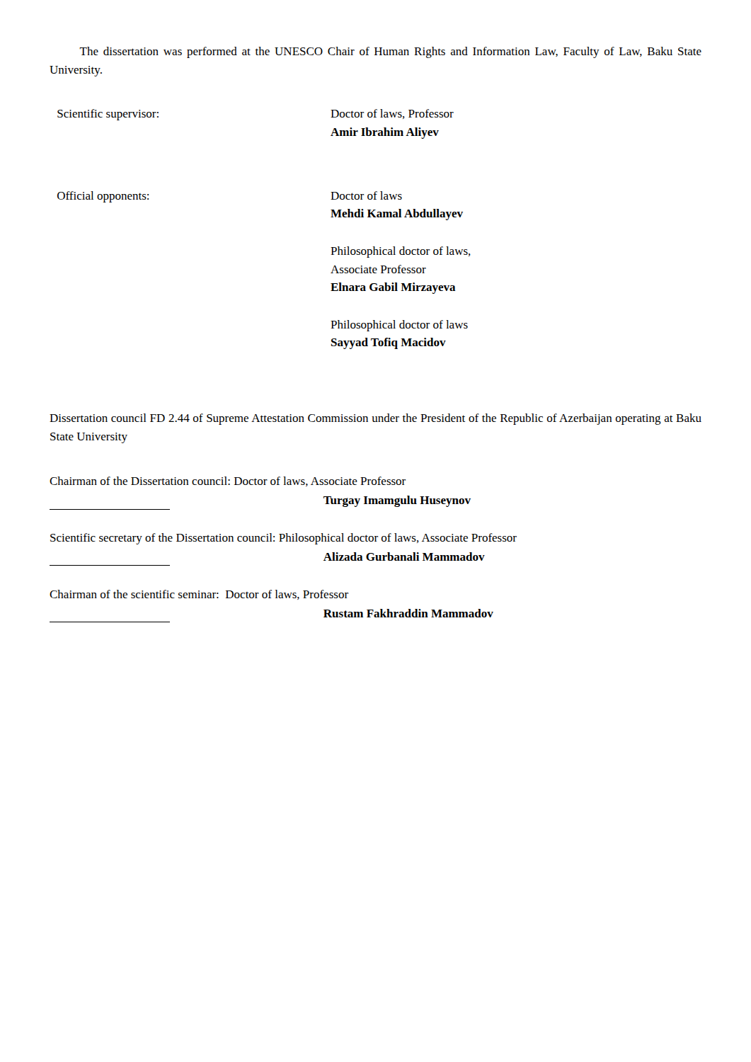The dissertation was performed at the UNESCO Chair of Human Rights and Information Law, Faculty of Law, Baku State University.
Scientific supervisor:
Doctor of laws, Professor
Amir Ibrahim Aliyev
Official opponents:
Doctor of laws
Mehdi Kamal Abdullayev
Philosophical doctor of laws,
Associate Professor
Elnara Gabil Mirzayeva
Philosophical doctor of laws
Sayyad Tofiq Macidov
Dissertation council FD 2.44 of Supreme Attestation Commission under the President of the Republic of Azerbaijan operating at Baku State University
Chairman of the Dissertation council: Doctor of laws, Associate Professor
Turgay Imamgulu Huseynov
Scientific secretary of the Dissertation council: Philosophical doctor of laws, Associate Professor
Alizada Gurbanali Mammadov
Chairman of the scientific seminar: Doctor of laws, Professor
Rustam Fakhraddin Mammadov